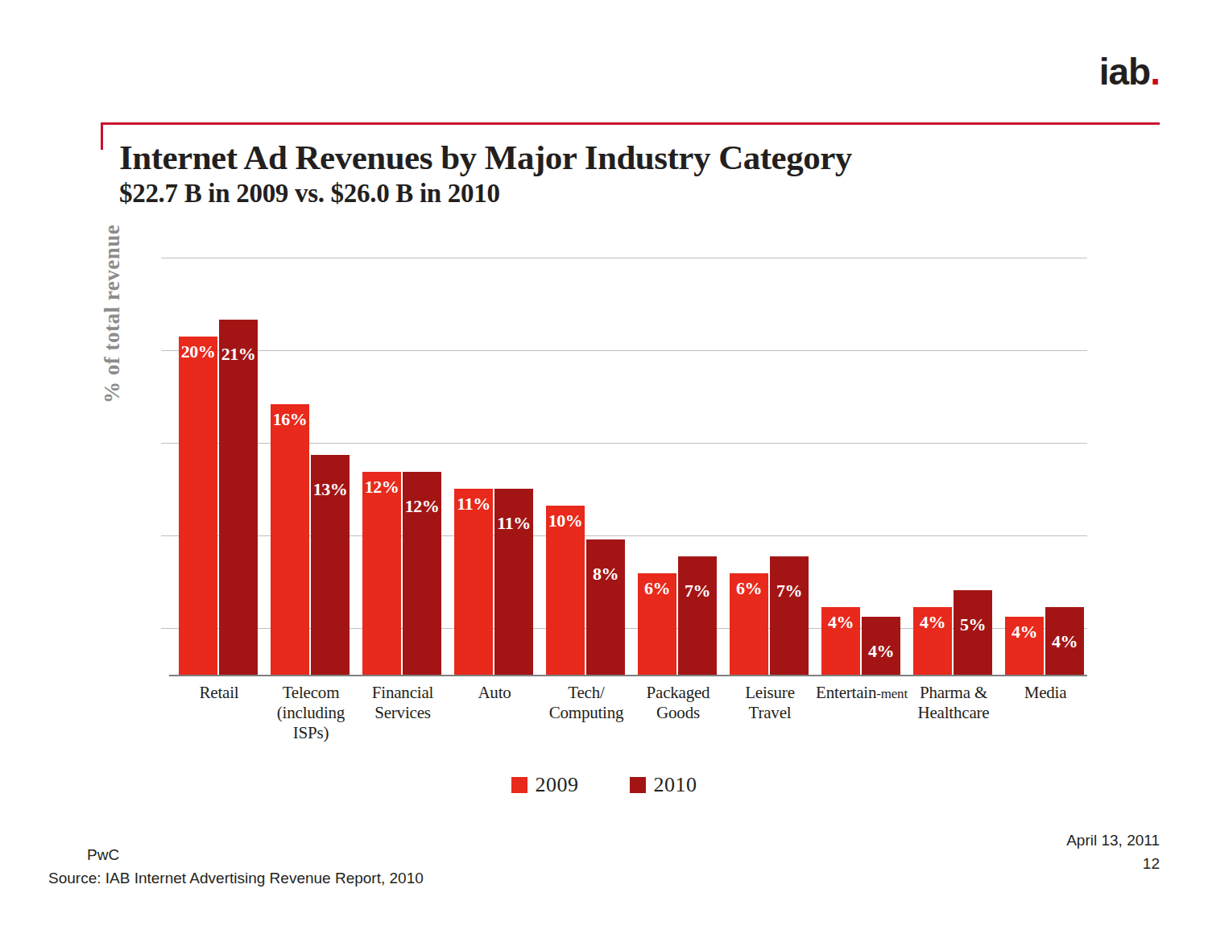iab.
Internet Ad Revenues by Major Industry Category
$22.7 B in 2009 vs. $26.0 B in 2010
% of total revenue
20%
21%
16%
13%
12%
12%
11%
11%
10%
8%
6%
7%
6%
7%
4%
4%
4%
5%
4%
4%
Retail
Telecom
(including
ISPs)
Financial
Services
Auto
Tech/
Computing
Packaged
Goods
Leisure
Travel
Entertain-ment
Pharma &
Healthcare
Media
2009 2010
April 13, 2011
12
PwC
Source: IAB Internet Advertising Revenue Report, 2010